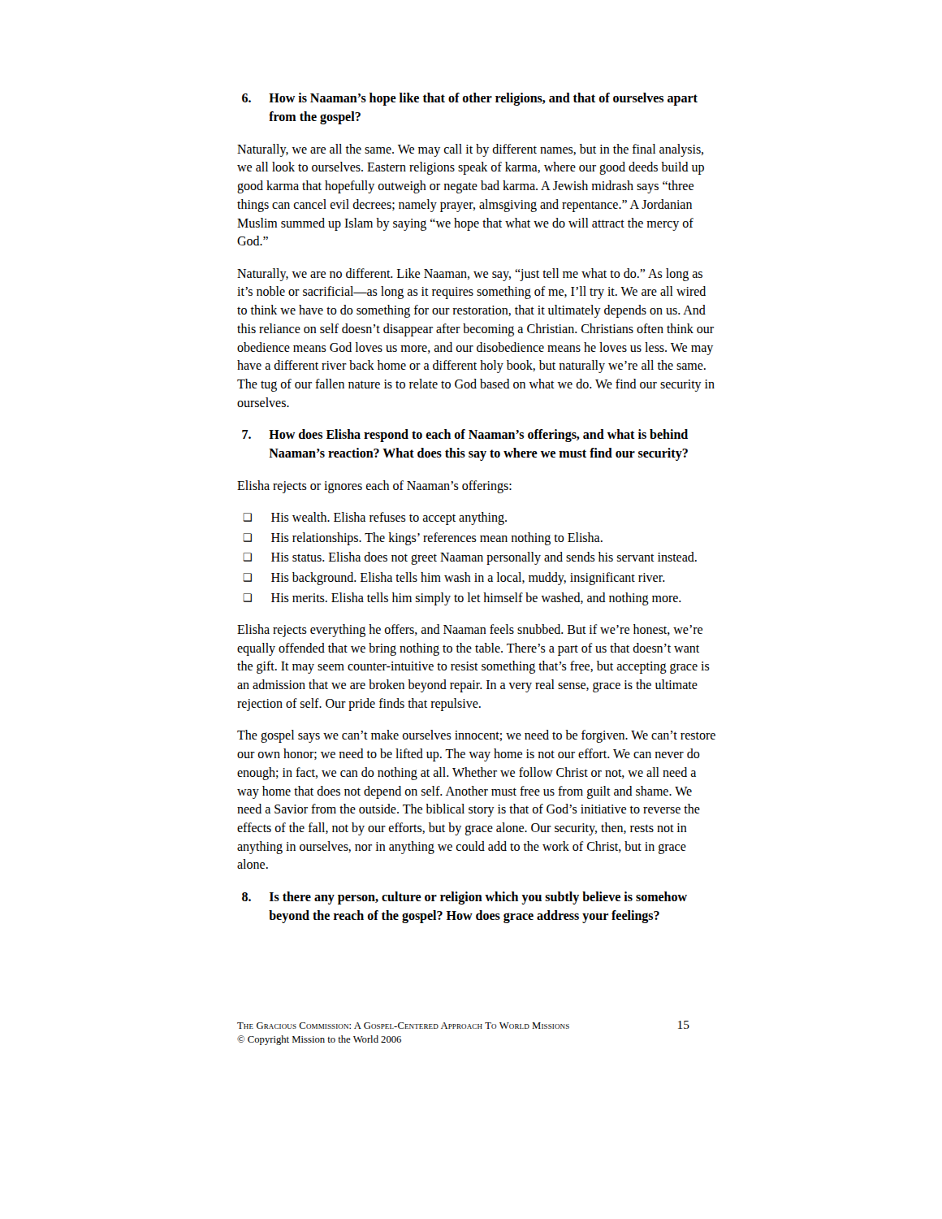6.
How is Naaman’s hope like that of other religions, and that of ourselves apart from the gospel?
Naturally, we are all the same. We may call it by different names, but in the final analysis, we all look to ourselves. Eastern religions speak of karma, where our good deeds build up good karma that hopefully outweigh or negate bad karma. A Jewish midrash says “three things can cancel evil decrees; namely prayer, almsgiving and repentance.” A Jordanian Muslim summed up Islam by saying “we hope that what we do will attract the mercy of God.”
Naturally, we are no different. Like Naaman, we say, “just tell me what to do.” As long as it’s noble or sacrificial—as long as it requires something of me, I’ll try it. We are all wired to think we have to do something for our restoration, that it ultimately depends on us. And this reliance on self doesn’t disappear after becoming a Christian. Christians often think our obedience means God loves us more, and our disobedience means he loves us less. We may have a different river back home or a different holy book, but naturally we’re all the same. The tug of our fallen nature is to relate to God based on what we do. We find our security in ourselves.
7.
How does Elisha respond to each of Naaman’s offerings, and what is behind Naaman’s reaction? What does this say to where we must find our security?
Elisha rejects or ignores each of Naaman’s offerings:
His wealth. Elisha refuses to accept anything.
His relationships. The kings’ references mean nothing to Elisha.
His status. Elisha does not greet Naaman personally and sends his servant instead.
His background. Elisha tells him wash in a local, muddy, insignificant river.
His merits. Elisha tells him simply to let himself be washed, and nothing more.
Elisha rejects everything he offers, and Naaman feels snubbed. But if we’re honest, we’re equally offended that we bring nothing to the table. There’s a part of us that doesn’t want the gift. It may seem counter-intuitive to resist something that’s free, but accepting grace is an admission that we are broken beyond repair. In a very real sense, grace is the ultimate rejection of self. Our pride finds that repulsive.
The gospel says we can’t make ourselves innocent; we need to be forgiven. We can’t restore our own honor; we need to be lifted up. The way home is not our effort. We can never do enough; in fact, we can do nothing at all. Whether we follow Christ or not, we all need a way home that does not depend on self. Another must free us from guilt and shame. We need a Savior from the outside. The biblical story is that of God’s initiative to reverse the effects of the fall, not by our efforts, but by grace alone. Our security, then, rests not in anything in ourselves, nor in anything we could add to the work of Christ, but in grace alone.
8.
Is there any person, culture or religion which you subtly believe is somehow beyond the reach of the gospel? How does grace address your feelings?
The Gracious Commission: A Gospel-Centered Approach To World Missions 15
© Copyright Mission to the World 2006